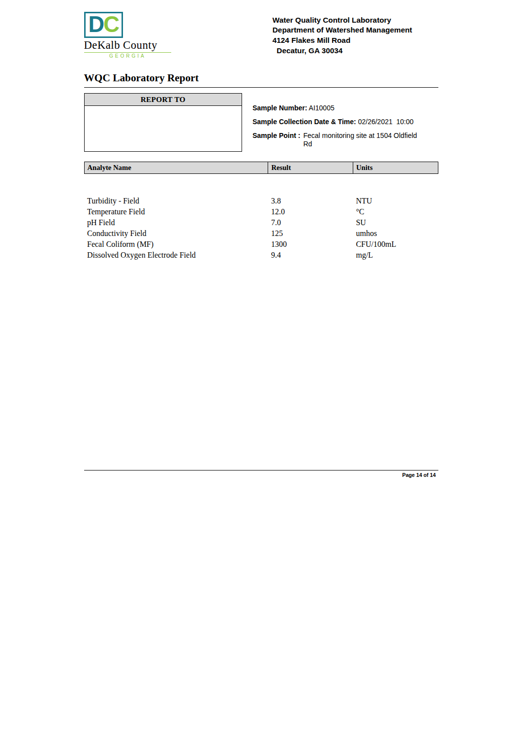DC
DeKalb County
GEORGIA
Water Quality Control Laboratory
Department of Watershed Management
4124 Flakes Mill Road
Decatur, GA 30034
WQC Laboratory Report
REPORT TO
Sample Number: AI10005
Sample Collection Date & Time: 02/26/2021 10:00
Sample Point : Fecal monitoring site at 1504 Oldfield
Rd
| Analyte Name | Result | Units |
| --- | --- | --- |
| Turbidity - Field | 3.8 | NTU |
| Temperature Field | 12.0 | °C |
| pH Field | 7.0 | SU |
| Conductivity Field | 125 | umhos |
| Fecal Coliform (MF) | 1300 | CFU/100mL |
| Dissolved Oxygen Electrode Field | 9.4 | mg/L |
Page 14 of 14